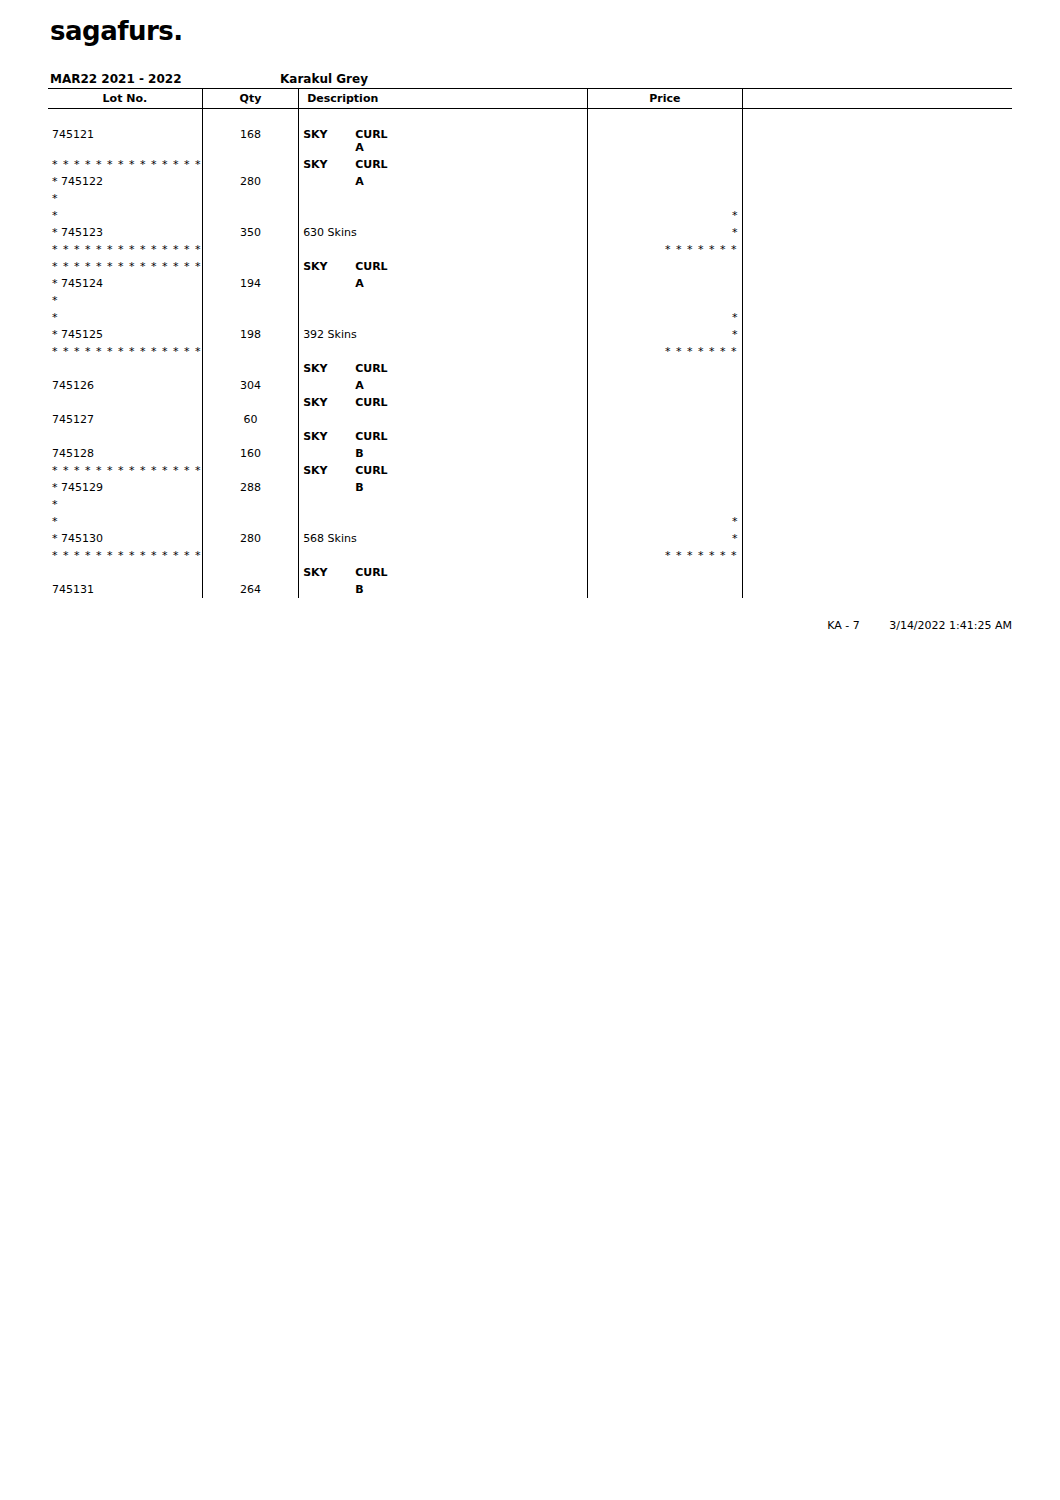sagafurs.
MAR22 2021 - 2022
Karakul Grey
| Lot No. | Qty | Description | Price | |
| --- | --- | --- | --- | --- |
| 745121 | 168 | SKY CURL A | | |
| * * * * * * * * * * * * * * | | SKY CURL | | |
| * 745122 | 280 | A | | |
| * | | | | |
| * | | | * | |
| * 745123 | 350 | 630 Skins | * | |
| * * * * * * * * * * * * * * | | | * * * * * * * | |
| * * * * * * * * * * * * * * | | SKY CURL | | |
| * 745124 | 194 | A | | |
| * | | | | |
| * | | | * | |
| * 745125 | 198 | 392 Skins | * | |
| * * * * * * * * * * * * * * | | | * * * * * * * | |
| | | SKY CURL | | |
| 745126 | 304 | A | | |
| | | SKY CURL | | |
| 745127 | 60 | | | |
| | | SKY CURL | | |
| 745128 | 160 | B | | |
| * * * * * * * * * * * * * * | | SKY CURL | | |
| * 745129 | 288 | B | | |
| * | | | | |
| * | | | * | |
| * 745130 | 280 | 568 Skins | * | |
| * * * * * * * * * * * * * * | | | * * * * * * * | |
| | | SKY CURL | | |
| 745131 | 264 | B | | |
KA - 7 3/14/2022 1:41:25 AM